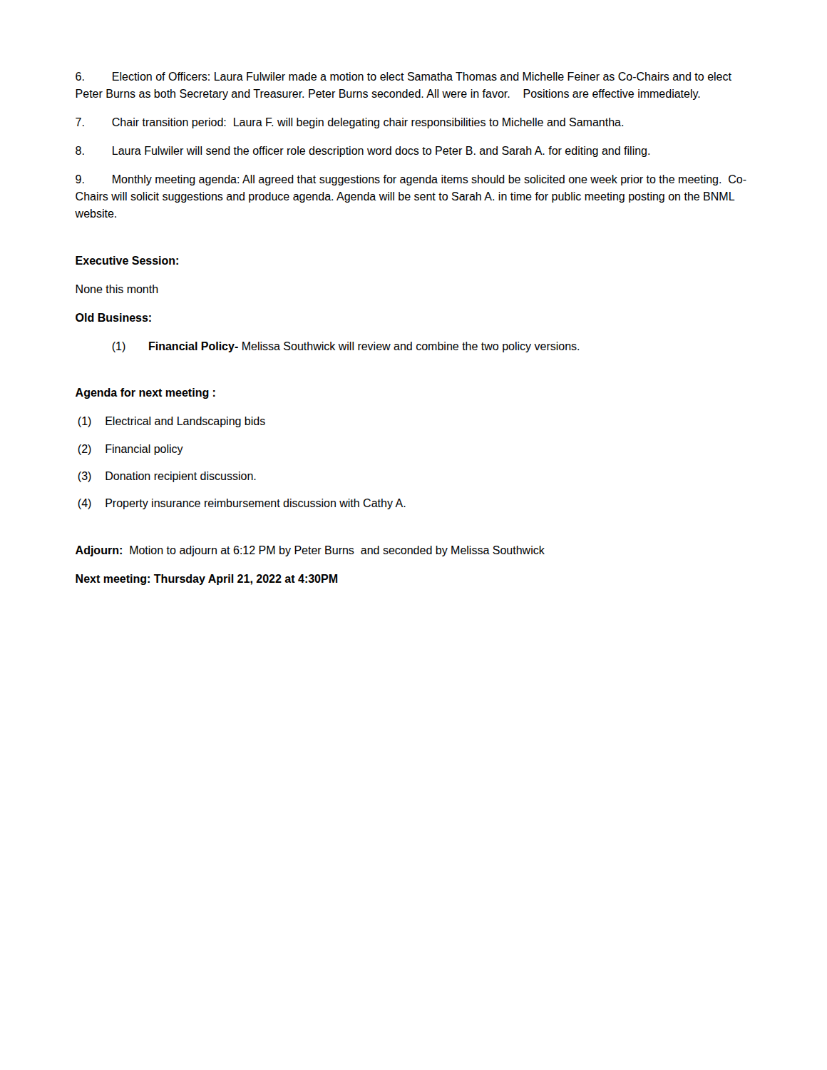6. Election of Officers: Laura Fulwiler made a motion to elect Samatha Thomas and Michelle Feiner as Co-Chairs and to elect Peter Burns as both Secretary and Treasurer. Peter Burns seconded. All were in favor. Positions are effective immediately.
7. Chair transition period: Laura F. will begin delegating chair responsibilities to Michelle and Samantha.
8. Laura Fulwiler will send the officer role description word docs to Peter B. and Sarah A. for editing and filing.
9. Monthly meeting agenda: All agreed that suggestions for agenda items should be solicited one week prior to the meeting. Co- Chairs will solicit suggestions and produce agenda. Agenda will be sent to Sarah A. in time for public meeting posting on the BNML website.
Executive Session:
None this month
Old Business:
(1) Financial Policy- Melissa Southwick will review and combine the two policy versions.
Agenda for next meeting :
Electrical and Landscaping bids
Financial policy
Donation recipient discussion.
Property insurance reimbursement discussion with Cathy A.
Adjourn: Motion to adjourn at 6:12 PM by Peter Burns and seconded by Melissa Southwick
Next meeting: Thursday April 21, 2022 at 4:30PM